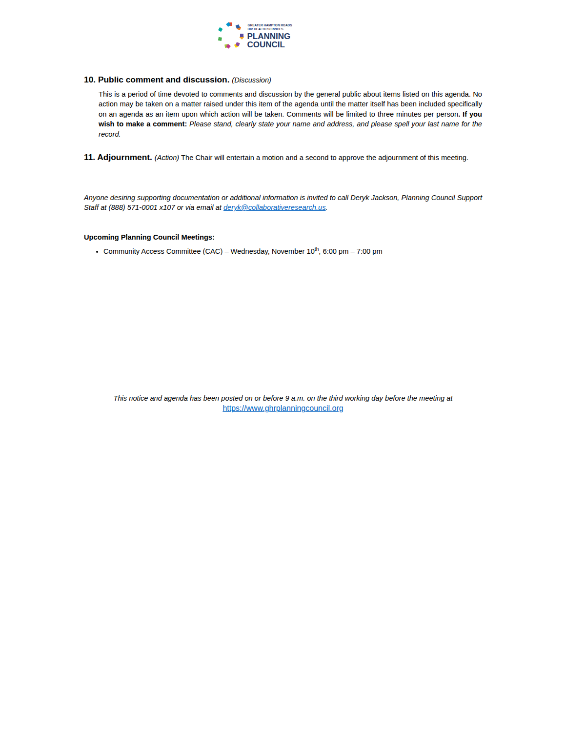GREATER HAMPTON ROADS HIV HEALTH SERVICES PLANNING COUNCIL
10. Public comment and discussion. (Discussion)
This is a period of time devoted to comments and discussion by the general public about items listed on this agenda. No action may be taken on a matter raised under this item of the agenda until the matter itself has been included specifically on an agenda as an item upon which action will be taken. Comments will be limited to three minutes per person. If you wish to make a comment: Please stand, clearly state your name and address, and please spell your last name for the record.
11. Adjournment. (Action) The Chair will entertain a motion and a second to approve the adjournment of this meeting.
Anyone desiring supporting documentation or additional information is invited to call Deryk Jackson, Planning Council Support Staff at (888) 571-0001 x107 or via email at deryk@collaborativeresearch.us.
Upcoming Planning Council Meetings:
Community Access Committee (CAC) – Wednesday, November 10th, 6:00 pm – 7:00 pm
This notice and agenda has been posted on or before 9 a.m. on the third working day before the meeting at
https://www.ghrplanningcouncil.org